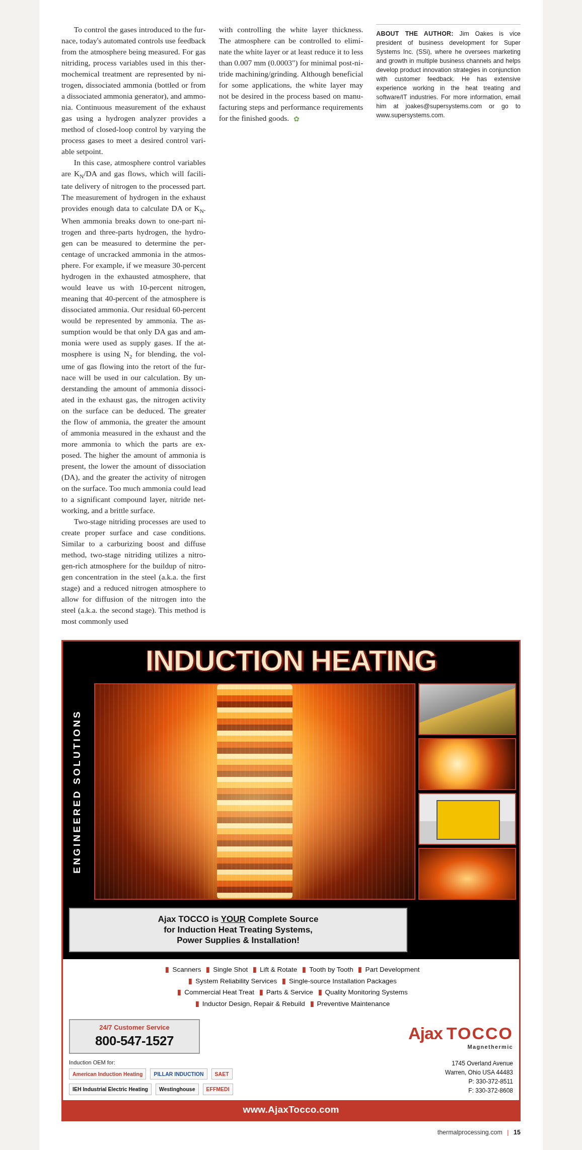To control the gases introduced to the furnace, today's automated controls use feedback from the atmosphere being measured. For gas nitriding, process variables used in this thermochemical treatment are represented by nitrogen, dissociated ammonia (bottled or from a dissociated ammonia generator), and ammonia. Continuous measurement of the exhaust gas using a hydrogen analyzer provides a method of closed-loop control by varying the process gases to meet a desired control variable setpoint.
In this case, atmosphere control variables are KN/DA and gas flows, which will facilitate delivery of nitrogen to the processed part. The measurement of hydrogen in the exhaust provides enough data to calculate DA or KN. When ammonia breaks down to one-part nitrogen and three-parts hydrogen, the hydrogen can be measured to determine the percentage of uncracked ammonia in the atmosphere. For example, if we measure 30-percent hydrogen in the exhausted atmosphere, that would leave us with 10-percent nitrogen, meaning that 40-percent of the atmosphere is dissociated ammonia. Our residual 60-percent would be represented by ammonia. The assumption would be that only DA gas and ammonia were used as supply gases. If the atmosphere is using N2 for blending, the volume of gas flowing into the retort of the furnace will be used in our calculation. By understanding the amount of ammonia dissociated in the exhaust gas, the nitrogen activity on the surface can be deduced. The greater the flow of ammonia, the greater the amount of ammonia measured in the exhaust and the more ammonia to which the parts are exposed. The higher the amount of ammonia is present, the lower the amount of dissociation (DA), and the greater the activity of nitrogen on the surface. Too much ammonia could lead to a significant compound layer, nitride networking, and a brittle surface.
Two-stage nitriding processes are used to create proper surface and case conditions. Similar to a carburizing boost and diffuse method, two-stage nitriding utilizes a nitrogen-rich atmosphere for the buildup of nitrogen concentration in the steel (a.k.a. the first stage) and a reduced nitrogen atmosphere to allow for diffusion of the nitrogen into the steel (a.k.a. the second stage). This method is most commonly used
with controlling the white layer thickness. The atmosphere can be controlled to eliminate the white layer or at least reduce it to less than 0.007 mm (0.0003") for minimal post-nitride machining/grinding. Although beneficial for some applications, the white layer may not be desired in the process based on manufacturing steps and performance requirements for the finished goods. ✿
ABOUT THE AUTHOR: Jim Oakes is vice president of business development for Super Systems Inc. (SSi), where he oversees marketing and growth in multiple business channels and helps develop product innovation strategies in conjunction with customer feedback. He has extensive experience working in the heat treating and software/IT industries. For more information, email him at joakes@supersystems.com or go to www.supersystems.com.
INDUCTION HEATING
ENGINEERED SOLUTIONS
Ajax TOCCO is YOUR Complete Source
for Induction Heat Treating Systems,
Power Supplies & Installation!
▮Scanners ▮Single Shot ▮Lift & Rotate ▮Tooth by Tooth ▮Part Development
▮System Reliability Services ▮Single-source Installation Packages
▮Commercial Heat Treat ▮Parts & Service ▮Quality Monitoring Systems
▮Inductor Design, Repair & Rebuild ▮Preventive Maintenance
24/7 Customer Service
800-547-1527
Ajax TOCCO Magnethermic
Induction OEM for:
American Induction Heating PILLAR INDUCTION SAET IEH Industrial Electric Heating Westinghouse EFFMEDI
1745 Overland Avenue
Warren, Ohio USA 44483
P: 330-372-8511
F: 330-372-8608
www.AjaxTocco.com
thermalprocessing.com | 15